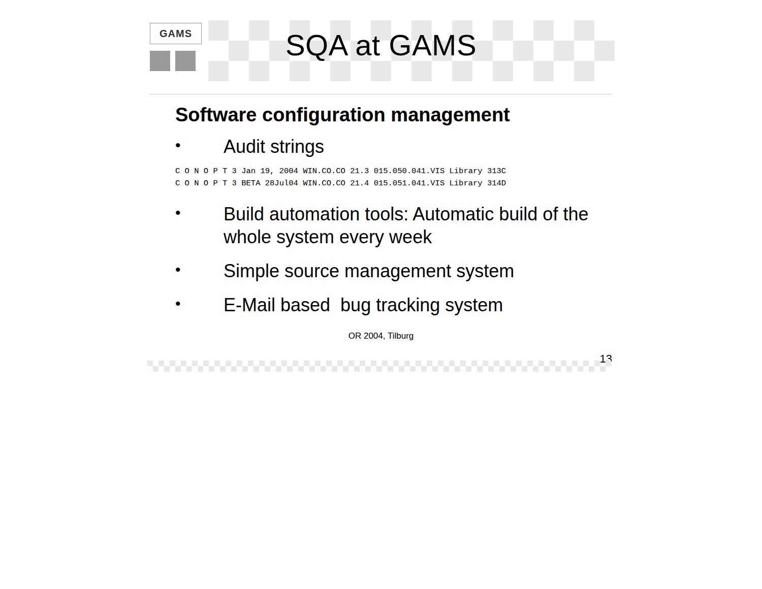GAMS
SQA at GAMS
Software configuration management
Audit strings
C O N O P T 3 Jan 19, 2004 WIN.CO.CO 21.3 015.050.041.VIS Library 313C C O N O P T 3 BETA 28Jul04 WIN.CO.CO 21.4 015.051.041.VIS Library 314D
Build automation tools: Automatic build of the whole system every week
Simple source management system
E-Mail based bug tracking system
OR 2004, Tilburg
13